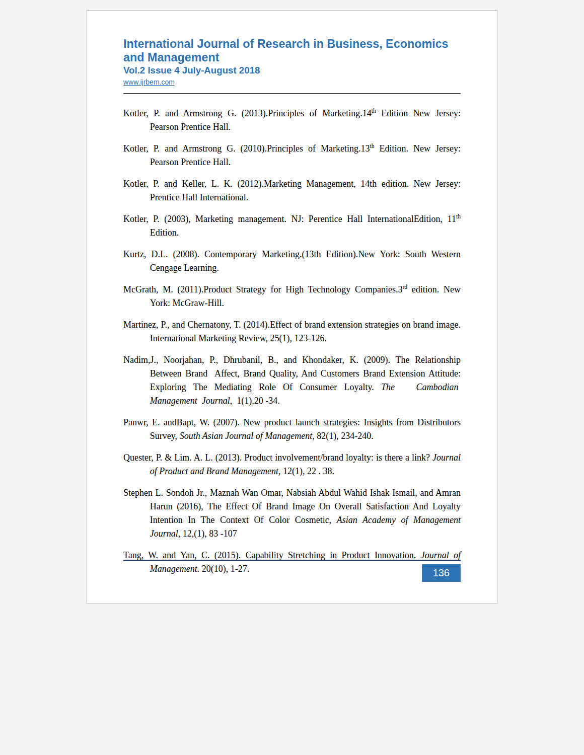International Journal of Research in Business, Economics and Management
Vol.2 Issue 4 July-August 2018
www.ijrbem.com
Kotler, P. and Armstrong G. (2013).Principles of Marketing.14th Edition New Jersey: Pearson Prentice Hall.
Kotler, P. and Armstrong G. (2010).Principles of Marketing.13th Edition. New Jersey: Pearson Prentice Hall.
Kotler, P. and Keller, L. K. (2012).Marketing Management, 14th edition. New Jersey: Prentice Hall International.
Kotler, P. (2003), Marketing management. NJ: Perentice Hall InternationalEdition, 11th Edition.
Kurtz, D.L. (2008). Contemporary Marketing.(13th Edition).New York: South Western Cengage Learning.
McGrath, M. (2011).Product Strategy for High Technology Companies.3rd edition. New York: McGraw-Hill.
Martinez, P., and Chernatony, T. (2014).Effect of brand extension strategies on brand image. International Marketing Review, 25(1), 123-126.
Nadim,J., Noorjahan, P., Dhrubanil, B., and Khondaker, K. (2009). The Relationship Between Brand Affect, Brand Quality, And Customers Brand Extension Attitude: Exploring The Mediating Role Of Consumer Loyalty. The Cambodian Management Journal, 1(1),20 -34.
Panwr, E. andBapt, W. (2007). New product launch strategies: Insights from Distributors Survey, South Asian Journal of Management, 82(1), 234-240.
Quester, P. & Lim. A. L. (2013). Product involvement/brand loyalty: is there a link? Journal of Product and Brand Management, 12(1), 22 . 38.
Stephen L. Sondoh Jr., Maznah Wan Omar, Nabsiah Abdul Wahid Ishak Ismail, and Amran Harun (2016), The Effect Of Brand Image On Overall Satisfaction And Loyalty Intention In The Context Of Color Cosmetic, Asian Academy of Management Journal, 12,(1), 83 -107
Tang, W. and Yan, C. (2015). Capability Stretching in Product Innovation. Journal of Management. 20(10), 1-27.
136